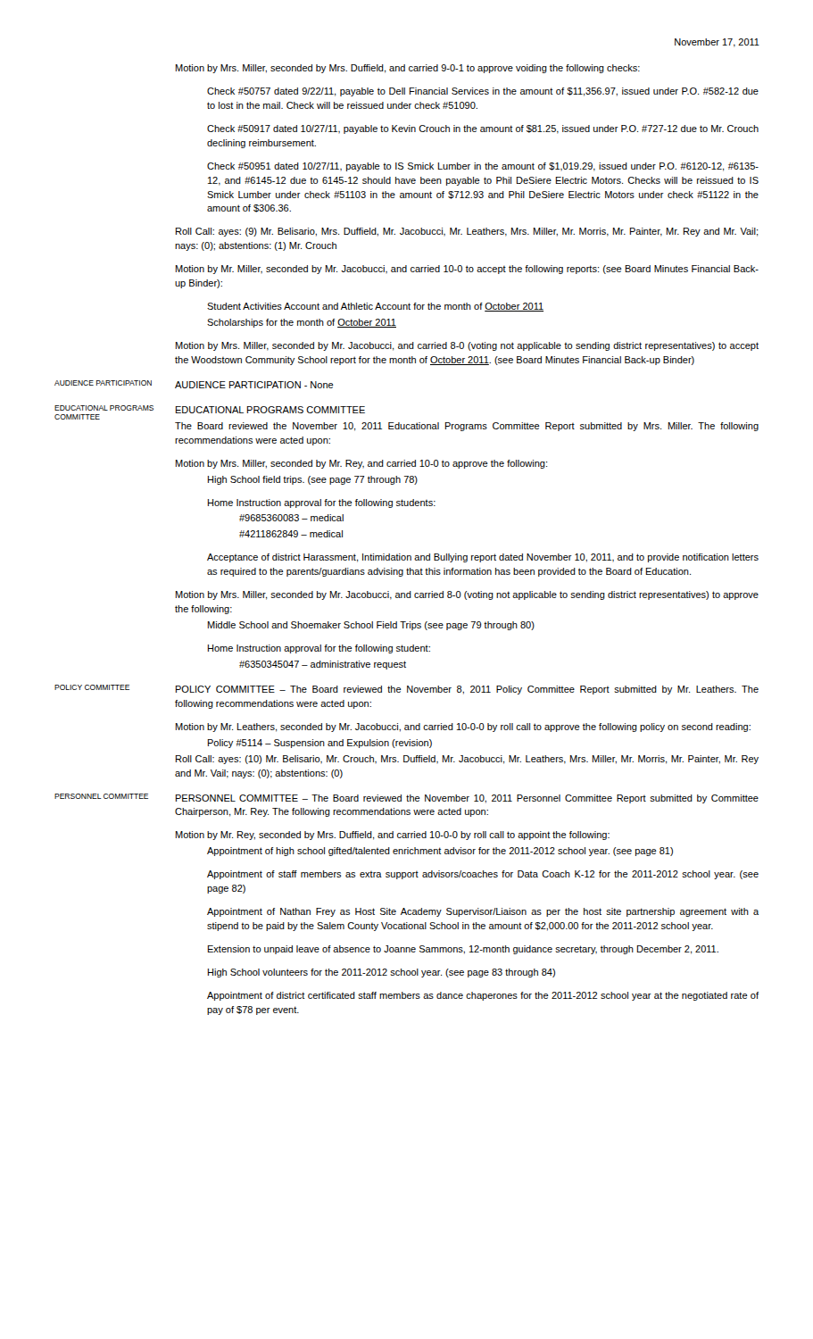November 17, 2011
| | Motion by Mrs. Miller, seconded by Mrs. Duffield, and carried 9-0-1 to approve voiding the following checks: Check #50757 dated 9/22/11, payable to Dell Financial Services in the amount of $11,356.97, issued under P.O. #582-12 due to lost in the mail. Check will be reissued under check #51090. Check #50917 dated 10/27/11, payable to Kevin Crouch in the amount of $81.25, issued under P.O. #727-12 due to Mr. Crouch declining reimbursement. Check #50951 dated 10/27/11, payable to IS Smick Lumber in the amount of $1,019.29, issued under P.O. #6120-12, #6135-12, and #6145-12 due to 6145-12 should have been payable to Phil DeSiere Electric Motors. Checks will be reissued to IS Smick Lumber under check #51103 in the amount of $712.93 and Phil DeSiere Electric Motors under check #51122 in the amount of $306.36. Roll Call: ayes: (9) Mr. Belisario, Mrs. Duffield, Mr. Jacobucci, Mr. Leathers, Mrs. Miller, Mr. Morris, Mr. Painter, Mr. Rey and Mr. Vail; nays: (0); abstentions: (1) Mr. Crouch Motion by Mr. Miller, seconded by Mr. Jacobucci, and carried 10-0 to accept the following reports: (see Board Minutes Financial Back-up Binder): Student Activities Account and Athletic Account for the month of October 2011 Scholarships for the month of October 2011 Motion by Mrs. Miller, seconded by Mr. Jacobucci, and carried 8-0 (voting not applicable to sending district representatives) to accept the Woodstown Community School report for the month of October 2011 . (see Board Minutes Financial Back-up Binder) |
| AUDIENCE PARTICIPATION | AUDIENCE PARTICIPATION - None |
| EDUCATIONAL PROGRAMS COMMITTEE | EDUCATIONAL PROGRAMS COMMITTEE The Board reviewed the November 10, 2011 Educational Programs Committee Report submitted by Mrs. Miller. The following recommendations were acted upon: Motion by Mrs. Miller, seconded by Mr. Rey, and carried 10-0 to approve the following: High School field trips. (see page 77 through 78) Home Instruction approval for the following students: #9685360083 – medical #4211862849 – medical Acceptance of district Harassment, Intimidation and Bullying report dated November 10, 2011, and to provide notification letters as required to the parents/guardians advising that this information has been provided to the Board of Education. Motion by Mrs. Miller, seconded by Mr. Jacobucci, and carried 8-0 (voting not applicable to sending district representatives) to approve the following: Middle School and Shoemaker School Field Trips (see page 79 through 80) Home Instruction approval for the following student: #6350345047 – administrative request |
| POLICY COMMITTEE | POLICY COMMITTEE – The Board reviewed the November 8, 2011 Policy Committee Report submitted by Mr. Leathers. The following recommendations were acted upon: Motion by Mr. Leathers, seconded by Mr. Jacobucci, and carried 10-0-0 by roll call to approve the following policy on second reading: Policy #5114 – Suspension and Expulsion (revision) Roll Call: ayes: (10) Mr. Belisario, Mr. Crouch, Mrs. Duffield, Mr. Jacobucci, Mr. Leathers, Mrs. Miller, Mr. Morris, Mr. Painter, Mr. Rey and Mr. Vail; nays: (0); abstentions: (0) |
| PERSONNEL COMMITTEE | PERSONNEL COMMITTEE – The Board reviewed the November 10, 2011 Personnel Committee Report submitted by Committee Chairperson, Mr. Rey. The following recommendations were acted upon: Motion by Mr. Rey, seconded by Mrs. Duffield, and carried 10-0-0 by roll call to appoint the following: Appointment of high school gifted/talented enrichment advisor for the 2011-2012 school year. (see page 81) Appointment of staff members as extra support advisors/coaches for Data Coach K-12 for the 2011-2012 school year. (see page 82) Appointment of Nathan Frey as Host Site Academy Supervisor/Liaison as per the host site partnership agreement with a stipend to be paid by the Salem County Vocational School in the amount of $2,000.00 for the 2011-2012 school year. Extension to unpaid leave of absence to Joanne Sammons, 12-month guidance secretary, through December 2, 2011. High School volunteers for the 2011-2012 school year. (see page 83 through 84) Appointment of district certificated staff members as dance chaperones for the 2011-2012 school year at the negotiated rate of pay of $78 per event. |